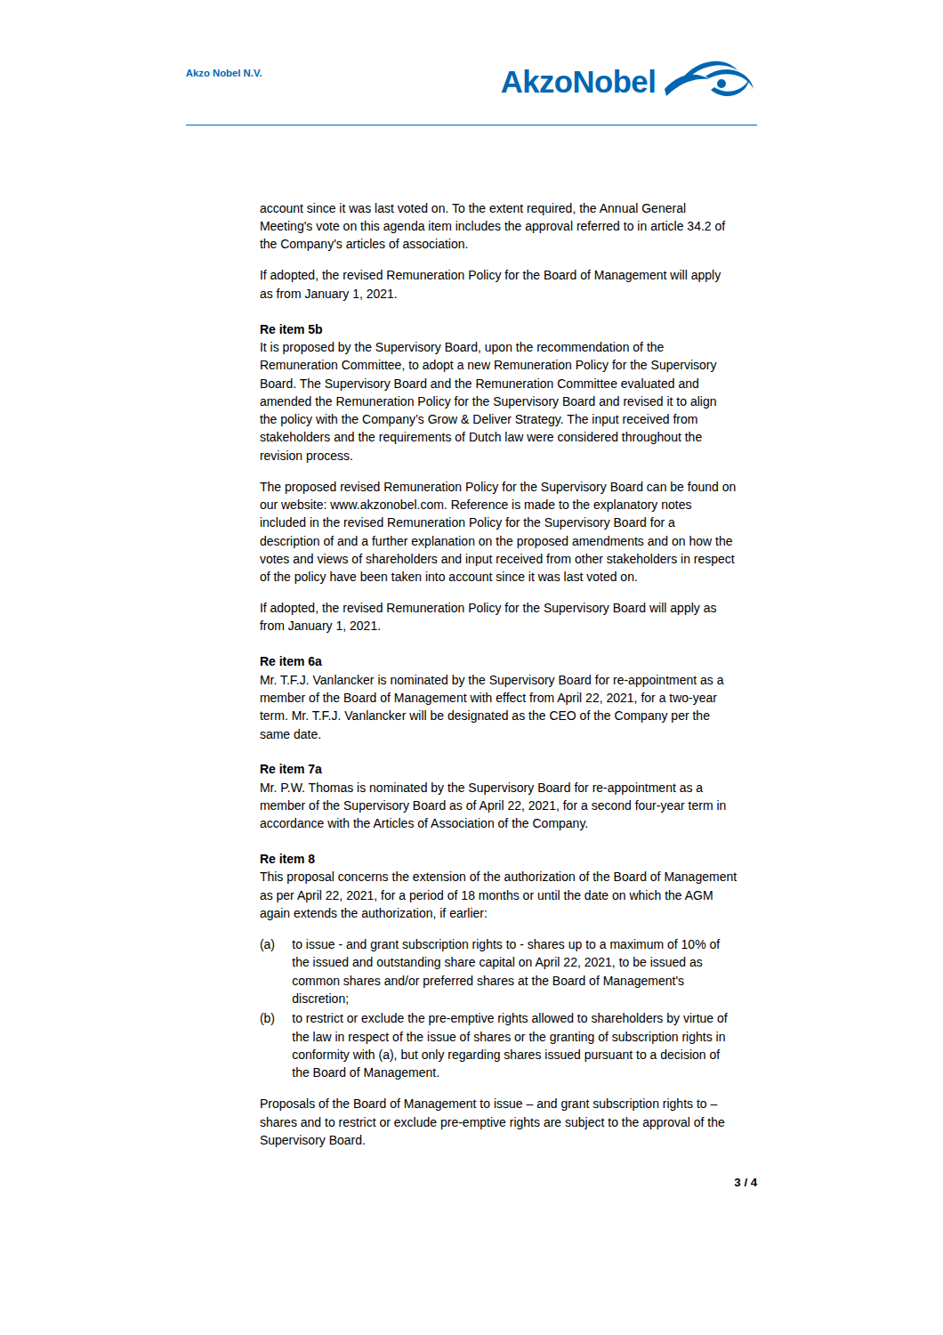Akzo Nobel N.V.
AkzoNobel
account since it was last voted on. To the extent required, the Annual General Meeting's vote on this agenda item includes the approval referred to in article 34.2 of the Company's articles of association.
If adopted, the revised Remuneration Policy for the Board of Management will apply as from January 1, 2021.
Re item 5b
It is proposed by the Supervisory Board, upon the recommendation of the Remuneration Committee, to adopt a new Remuneration Policy for the Supervisory Board. The Supervisory Board and the Remuneration Committee evaluated and amended the Remuneration Policy for the Supervisory Board and revised it to align the policy with the Company’s Grow & Deliver Strategy. The input received from stakeholders and the requirements of Dutch law were considered throughout the revision process.
The proposed revised Remuneration Policy for the Supervisory Board can be found on our website: www.akzonobel.com. Reference is made to the explanatory notes included in the revised Remuneration Policy for the Supervisory Board for a description of and a further explanation on the proposed amendments and on how the votes and views of shareholders and input received from other stakeholders in respect of the policy have been taken into account since it was last voted on.
If adopted, the revised Remuneration Policy for the Supervisory Board will apply as from January 1, 2021.
Re item 6a
Mr. T.F.J. Vanlancker is nominated by the Supervisory Board for re-appointment as a member of the Board of Management with effect from April 22, 2021, for a two-year term. Mr. T.F.J. Vanlancker will be designated as the CEO of the Company per the same date.
Re item 7a
Mr. P.W. Thomas is nominated by the Supervisory Board for re-appointment as a member of the Supervisory Board as of April 22, 2021, for a second four-year term in accordance with the Articles of Association of the Company.
Re item 8
This proposal concerns the extension of the authorization of the Board of Management as per April 22, 2021, for a period of 18 months or until the date on which the AGM again extends the authorization, if earlier:
(a) to issue - and grant subscription rights to - shares up to a maximum of 10% of the issued and outstanding share capital on April 22, 2021, to be issued as common shares and/or preferred shares at the Board of Management's discretion;
(b) to restrict or exclude the pre-emptive rights allowed to shareholders by virtue of the law in respect of the issue of shares or the granting of subscription rights in conformity with (a), but only regarding shares issued pursuant to a decision of the Board of Management.
Proposals of the Board of Management to issue – and grant subscription rights to – shares and to restrict or exclude pre-emptive rights are subject to the approval of the Supervisory Board.
3 / 4